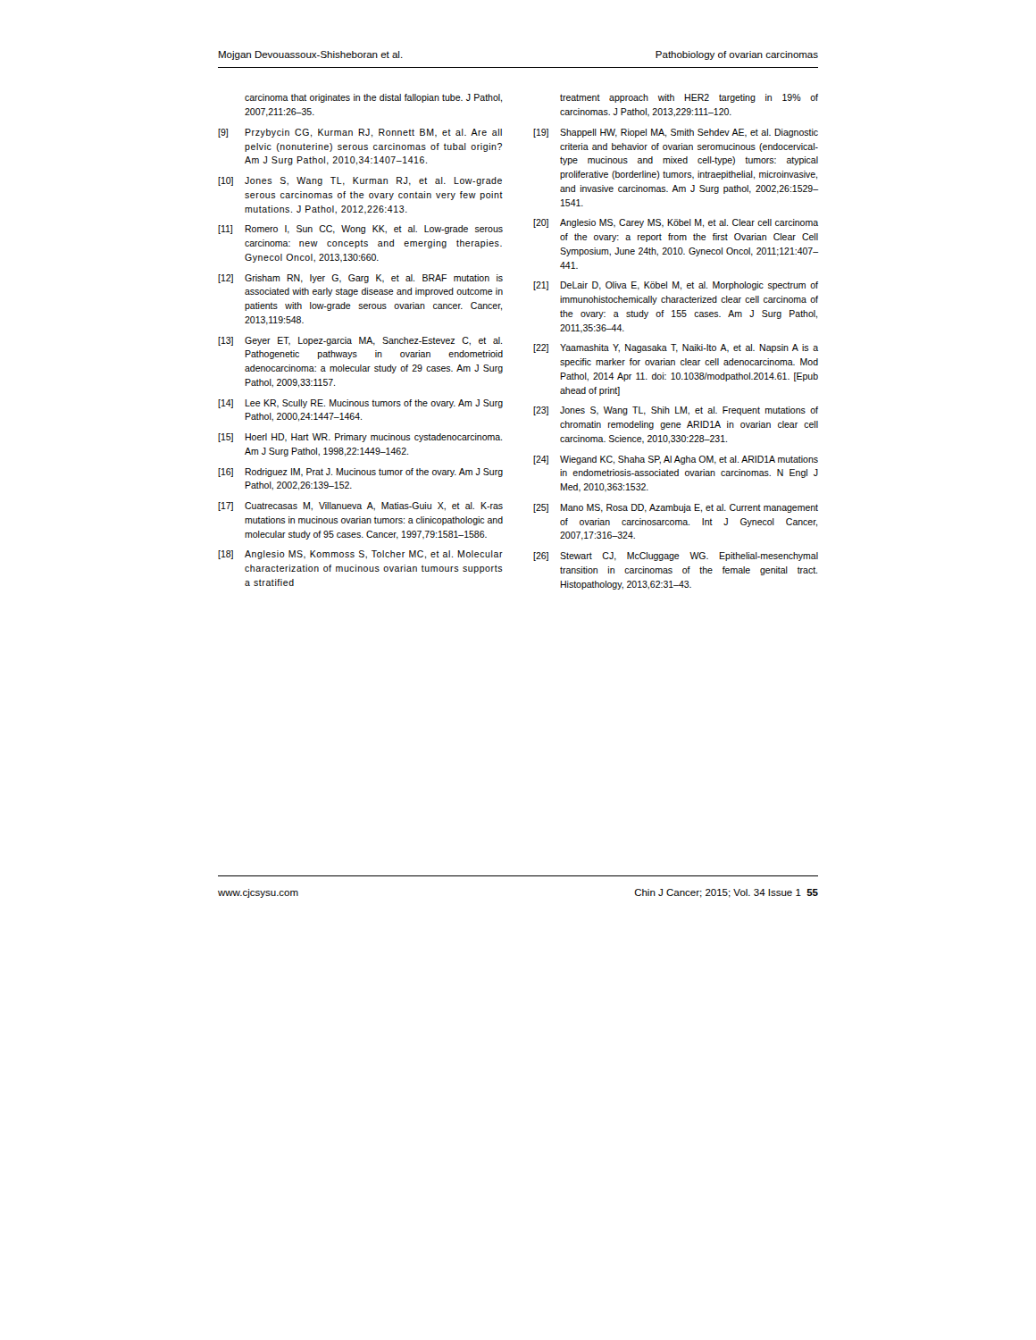Mojgan Devouassoux-Shisheboran et al.
Pathobiology of ovarian carcinomas
carcinoma that originates in the distal fallopian tube. J Pathol, 2007,211:26–35.
[9] Przybycin CG, Kurman RJ, Ronnett BM, et al. Are all pelvic (nonuterine) serous carcinomas of tubal origin? Am J Surg Pathol, 2010,34:1407–1416.
[10] Jones S, Wang TL, Kurman RJ, et al. Low-grade serous carcinomas of the ovary contain very few point mutations. J Pathol, 2012,226:413.
[11] Romero I, Sun CC, Wong KK, et al. Low-grade serous carcinoma: new concepts and emerging therapies. Gynecol Oncol, 2013,130:660.
[12] Grisham RN, Iyer G, Garg K, et al. BRAF mutation is associated with early stage disease and improved outcome in patients with low-grade serous ovarian cancer. Cancer, 2013,119:548.
[13] Geyer ET, Lopez-garcia MA, Sanchez-Estevez C, et al. Pathogenetic pathways in ovarian endometrioid adenocarcinoma: a molecular study of 29 cases. Am J Surg Pathol, 2009,33:1157.
[14] Lee KR, Scully RE. Mucinous tumors of the ovary. Am J Surg Pathol, 2000,24:1447–1464.
[15] Hoerl HD, Hart WR. Primary mucinous cystadenocarcinoma. Am J Surg Pathol, 1998,22:1449–1462.
[16] Rodriguez IM, Prat J. Mucinous tumor of the ovary. Am J Surg Pathol, 2002,26:139–152.
[17] Cuatrecasas M, Villanueva A, Matias-Guiu X, et al. K-ras mutations in mucinous ovarian tumors: a clinicopathologic and molecular study of 95 cases. Cancer, 1997,79:1581–1586.
[18] Anglesio MS, Kommoss S, Tolcher MC, et al. Molecular characterization of mucinous ovarian tumours supports a stratified
treatment approach with HER2 targeting in 19% of carcinomas. J Pathol, 2013,229:111–120.
[19] Shappell HW, Riopel MA, Smith Sehdev AE, et al. Diagnostic criteria and behavior of ovarian seromucinous (endocervical-type mucinous and mixed cell-type) tumors: atypical proliferative (borderline) tumors, intraepithelial, microinvasive, and invasive carcinomas. Am J Surg pathol, 2002,26:1529–1541.
[20] Anglesio MS, Carey MS, Köbel M, et al. Clear cell carcinoma of the ovary: a report from the first Ovarian Clear Cell Symposium, June 24th, 2010. Gynecol Oncol, 2011;121:407–441.
[21] DeLair D, Oliva E, Köbel M, et al. Morphologic spectrum of immunohistochemically characterized clear cell carcinoma of the ovary: a study of 155 cases. Am J Surg Pathol, 2011,35:36–44.
[22] Yaamashita Y, Nagasaka T, Naiki-Ito A, et al. Napsin A is a specific marker for ovarian clear cell adenocarcinoma. Mod Pathol, 2014 Apr 11. doi: 10.1038/modpathol.2014.61. [Epub ahead of print]
[23] Jones S, Wang TL, Shih LM, et al. Frequent mutations of chromatin remodeling gene ARID1A in ovarian clear cell carcinoma. Science, 2010,330:228–231.
[24] Wiegand KC, Shaha SP, Al Agha OM, et al. ARID1A mutations in endometriosis-associated ovarian carcinomas. N Engl J Med, 2010,363:1532.
[25] Mano MS, Rosa DD, Azambuja E, et al. Current management of ovarian carcinosarcoma. Int J Gynecol Cancer, 2007,17:316–324.
[26] Stewart CJ, McCluggage WG. Epithelial-mesenchymal transition in carcinomas of the female genital tract. Histopathology, 2013,62:31–43.
www.cjcsysu.com
Chin J Cancer; 2015; Vol. 34 Issue 1 55